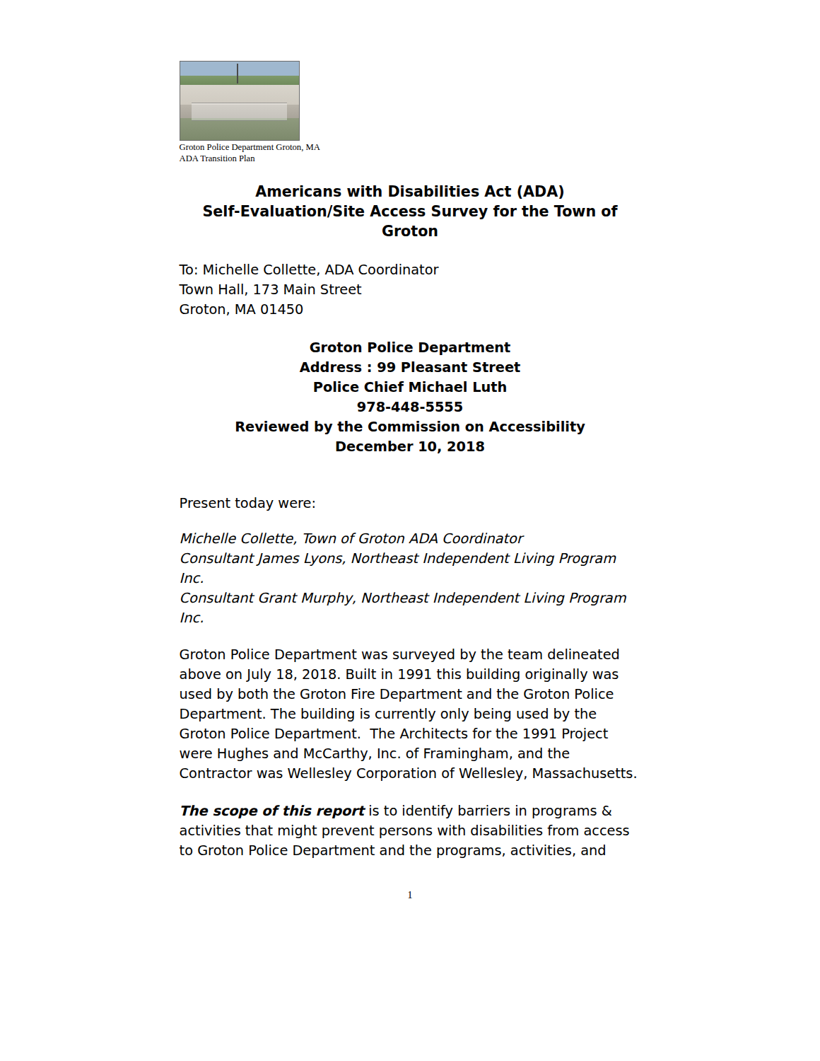Groton Police Department Groton, MA
ADA Transition Plan
Americans with Disabilities Act (ADA)
Self-Evaluation/Site Access Survey for the Town of Groton
To: Michelle Collette, ADA Coordinator
Town Hall, 173 Main Street
Groton, MA 01450
Groton Police Department
Address : 99 Pleasant Street
Police Chief Michael Luth
978-448-5555
Reviewed by the Commission on Accessibility
December 10, 2018
Present today were:
Michelle Collette, Town of Groton ADA Coordinator
Consultant James Lyons, Northeast Independent Living Program Inc.
Consultant Grant Murphy, Northeast Independent Living Program Inc.
Groton Police Department was surveyed by the team delineated above on July 18, 2018. Built in 1991 this building originally was used by both the Groton Fire Department and the Groton Police Department. The building is currently only being used by the Groton Police Department. The Architects for the 1991 Project were Hughes and McCarthy, Inc. of Framingham, and the Contractor was Wellesley Corporation of Wellesley, Massachusetts.
The scope of this report is to identify barriers in programs & activities that might prevent persons with disabilities from access to Groton Police Department and the programs, activities, and
1